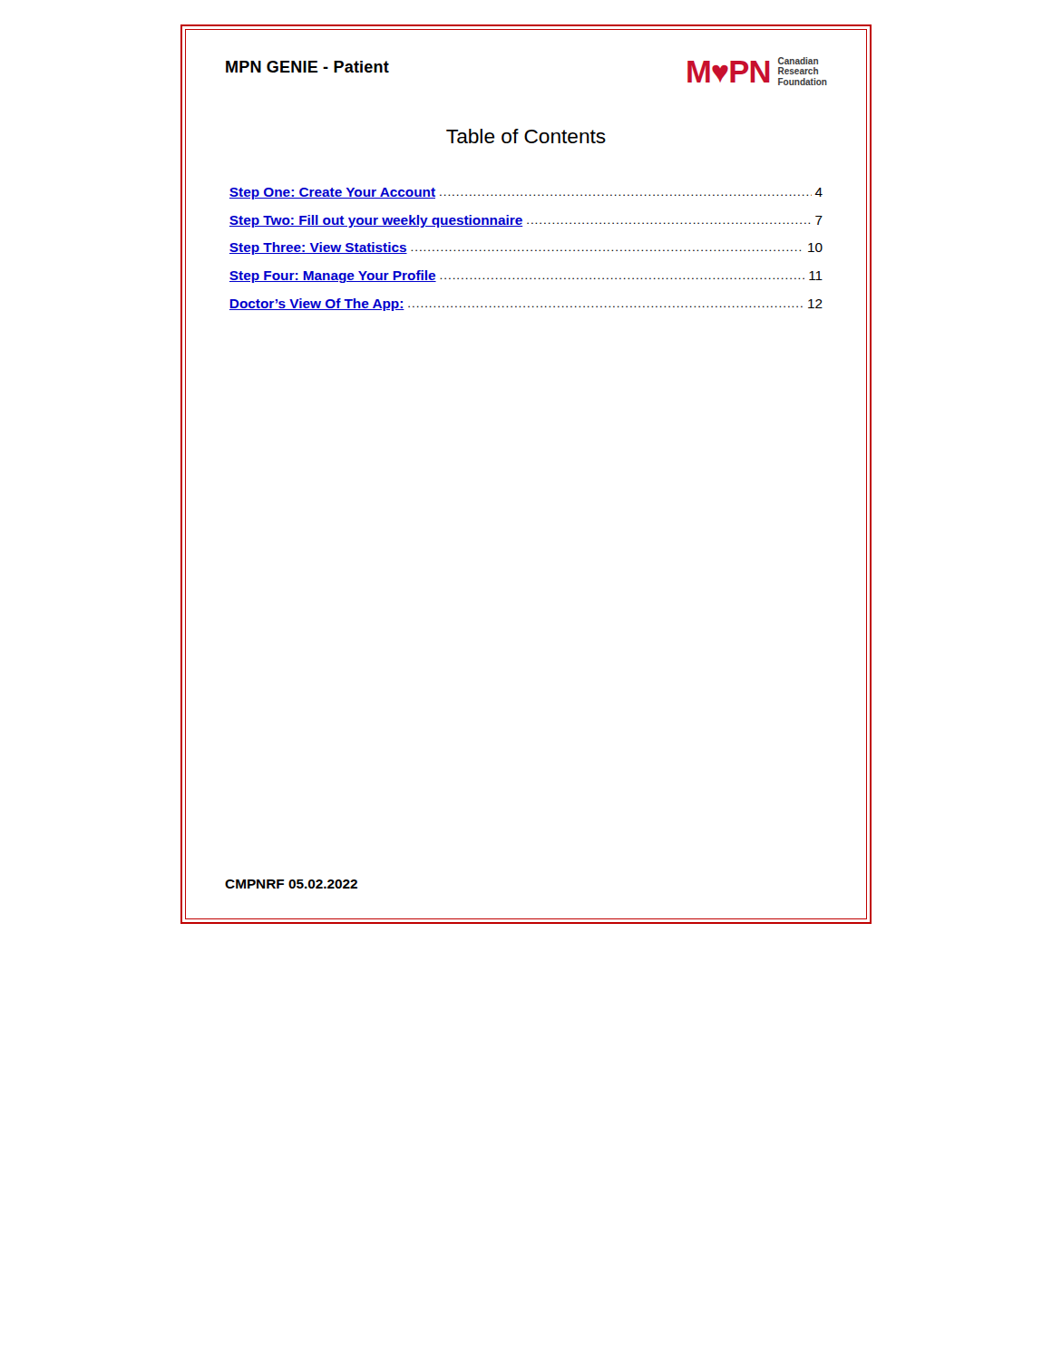MPN GENIE - Patient
M♥PN
Canadian
Research
Foundation
Table of Contents
Step One: Create Your Account ................................................................................................. 4
Step Two: Fill out your weekly questionnaire ........................................................................... 7
Step Three: View Statistics ......................................................................................................... 10
Step Four: Manage Your Profile ................................................................................................. 11
Doctor’s View Of The App: ......................................................................................................... 12
CMPNRF 05.02.2022